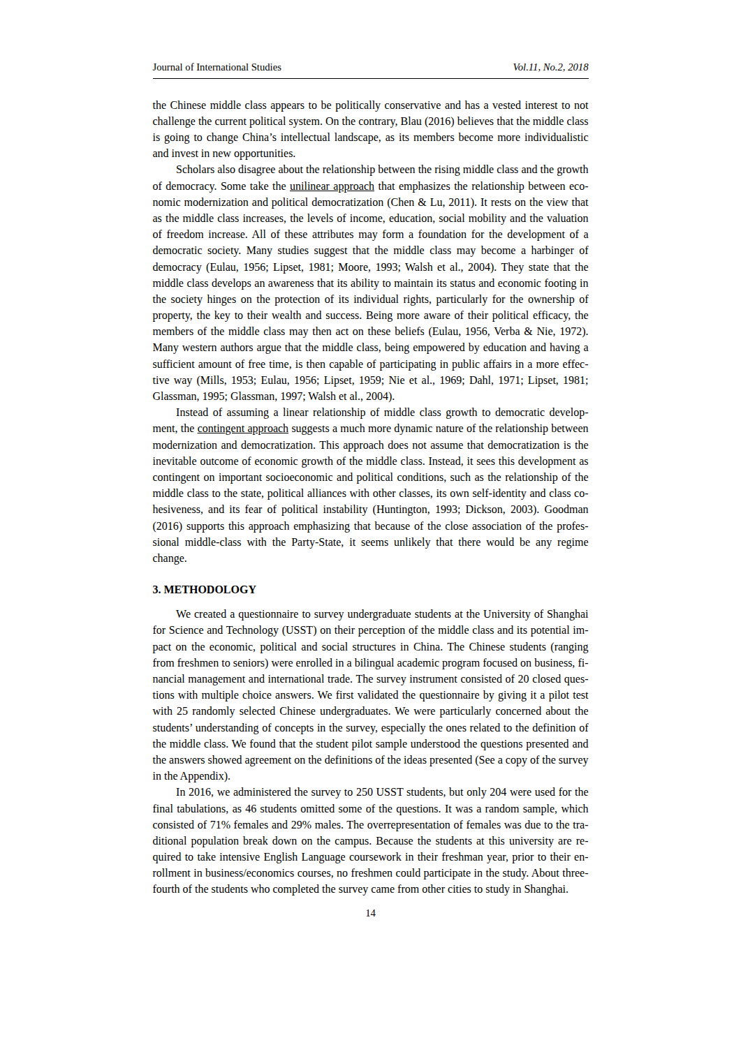Journal of International Studies Vol.11, No.2, 2018
the Chinese middle class appears to be politically conservative and has a vested interest to not challenge the current political system. On the contrary, Blau (2016) believes that the middle class is going to change China’s intellectual landscape, as its members become more individualistic and invest in new opportunities.
Scholars also disagree about the relationship between the rising middle class and the growth of democracy. Some take the unilinear approach that emphasizes the relationship between economic modernization and political democratization (Chen & Lu, 2011). It rests on the view that as the middle class increases, the levels of income, education, social mobility and the valuation of freedom increase. All of these attributes may form a foundation for the development of a democratic society. Many studies suggest that the middle class may become a harbinger of democracy (Eulau, 1956; Lipset, 1981; Moore, 1993; Walsh et al., 2004). They state that the middle class develops an awareness that its ability to maintain its status and economic footing in the society hinges on the protection of its individual rights, particularly for the ownership of property, the key to their wealth and success. Being more aware of their political efficacy, the members of the middle class may then act on these beliefs (Eulau, 1956, Verba & Nie, 1972). Many western authors argue that the middle class, being empowered by education and having a sufficient amount of free time, is then capable of participating in public affairs in a more effective way (Mills, 1953; Eulau, 1956; Lipset, 1959; Nie et al., 1969; Dahl, 1971; Lipset, 1981; Glassman, 1995; Glassman, 1997; Walsh et al., 2004).
Instead of assuming a linear relationship of middle class growth to democratic development, the contingent approach suggests a much more dynamic nature of the relationship between modernization and democratization. This approach does not assume that democratization is the inevitable outcome of economic growth of the middle class. Instead, it sees this development as contingent on important socioeconomic and political conditions, such as the relationship of the middle class to the state, political alliances with other classes, its own self-identity and class cohesiveness, and its fear of political instability (Huntington, 1993; Dickson, 2003). Goodman (2016) supports this approach emphasizing that because of the close association of the professional middle-class with the Party-State, it seems unlikely that there would be any regime change.
3. METHODOLOGY
We created a questionnaire to survey undergraduate students at the University of Shanghai for Science and Technology (USST) on their perception of the middle class and its potential impact on the economic, political and social structures in China. The Chinese students (ranging from freshmen to seniors) were enrolled in a bilingual academic program focused on business, financial management and international trade. The survey instrument consisted of 20 closed questions with multiple choice answers. We first validated the questionnaire by giving it a pilot test with 25 randomly selected Chinese undergraduates. We were particularly concerned about the students’ understanding of concepts in the survey, especially the ones related to the definition of the middle class. We found that the student pilot sample understood the questions presented and the answers showed agreement on the definitions of the ideas presented (See a copy of the survey in the Appendix).
In 2016, we administered the survey to 250 USST students, but only 204 were used for the final tabulations, as 46 students omitted some of the questions. It was a random sample, which consisted of 71% females and 29% males. The overrepresentation of females was due to the traditional population break down on the campus. Because the students at this university are required to take intensive English Language coursework in their freshman year, prior to their enrollment in business/economics courses, no freshmen could participate in the study. About three-fourth of the students who completed the survey came from other cities to study in Shanghai.
14